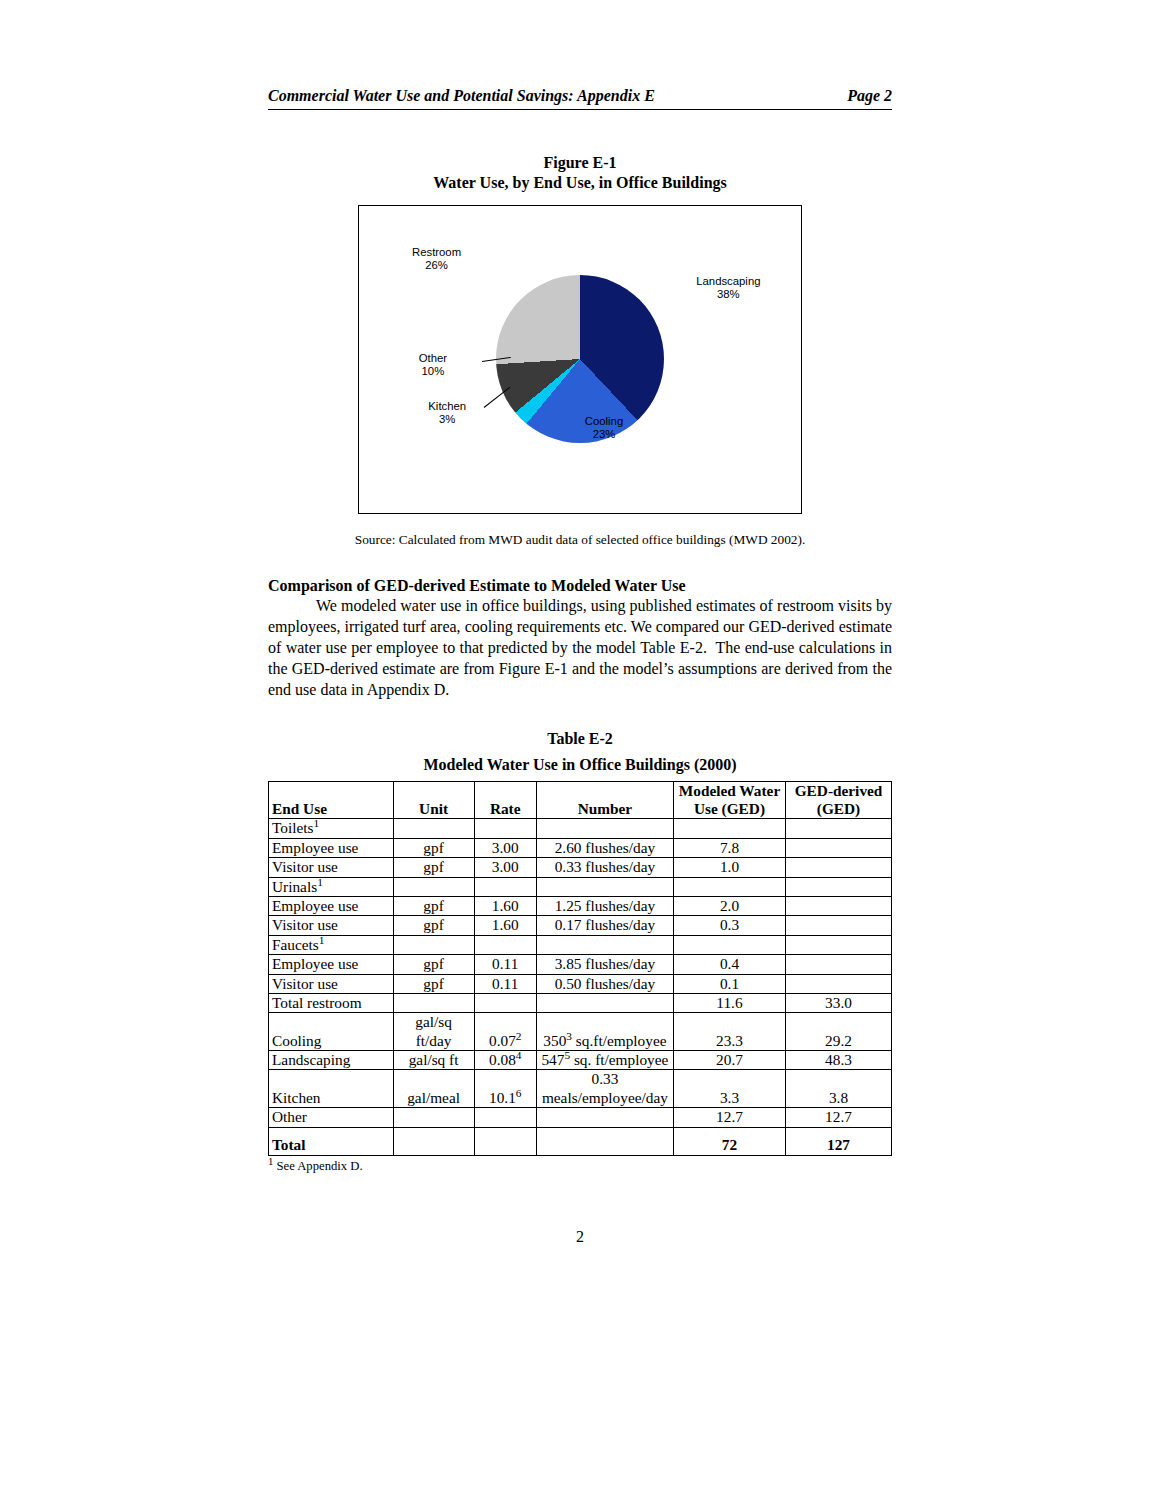Commercial Water Use and Potential Savings: Appendix E Page 2
Figure E-1
Water Use, by End Use, in Office Buildings
Restroom
26%
Landscaping
38%
Other
10%
Kitchen
3%
Cooling
23%
Source: Calculated from MWD audit data of selected office buildings (MWD 2002).
Comparison of GED-derived Estimate to Modeled Water Use
We modeled water use in office buildings, using published estimates of restroom visits by employees, irrigated turf area, cooling requirements etc. We compared our GED-derived estimate of water use per employee to that predicted by the model Table E-2. The end-use calculations in the GED-derived estimate are from Figure E-1 and the model’s assumptions are derived from the end use data in Appendix D.
Table E-2
Modeled Water Use in Office Buildings (2000)
| End Use | Unit | Rate | Number | Modeled Water Use (GED) | GED-derived (GED) |
| --- | --- | --- | --- | --- | --- |
| Toilets 1 | | | | | |
| Employee use | gpf | 3.00 | 2.60 flushes/day | 7.8 | |
| Visitor use | gpf | 3.00 | 0.33 flushes/day | 1.0 | |
| Urinals 1 | | | | | |
| Employee use | gpf | 1.60 | 1.25 flushes/day | 2.0 | |
| Visitor use | gpf | 1.60 | 0.17 flushes/day | 0.3 | |
| Faucets 1 | | | | | |
| Employee use | gpf | 0.11 | 3.85 flushes/day | 0.4 | |
| Visitor use | gpf | 0.11 | 0.50 flushes/day | 0.1 | |
| Total restroom | | | | 11.6 | 33.0 |
| Cooling | gal/sq ft/day | 0.07 2 | 350 3 sq.ft/employee | 23.3 | 29.2 |
| Landscaping | gal/sq ft | 0.08 4 | 547 5 sq. ft/employee | 20.7 | 48.3 |
| Kitchen | gal/meal | 10.1 6 | 0.33 meals/employee/day | 3.3 | 3.8 |
| Other | | | | 12.7 | 12.7 |
| Total | | | | 72 | 127 |
1 See Appendix D.
2